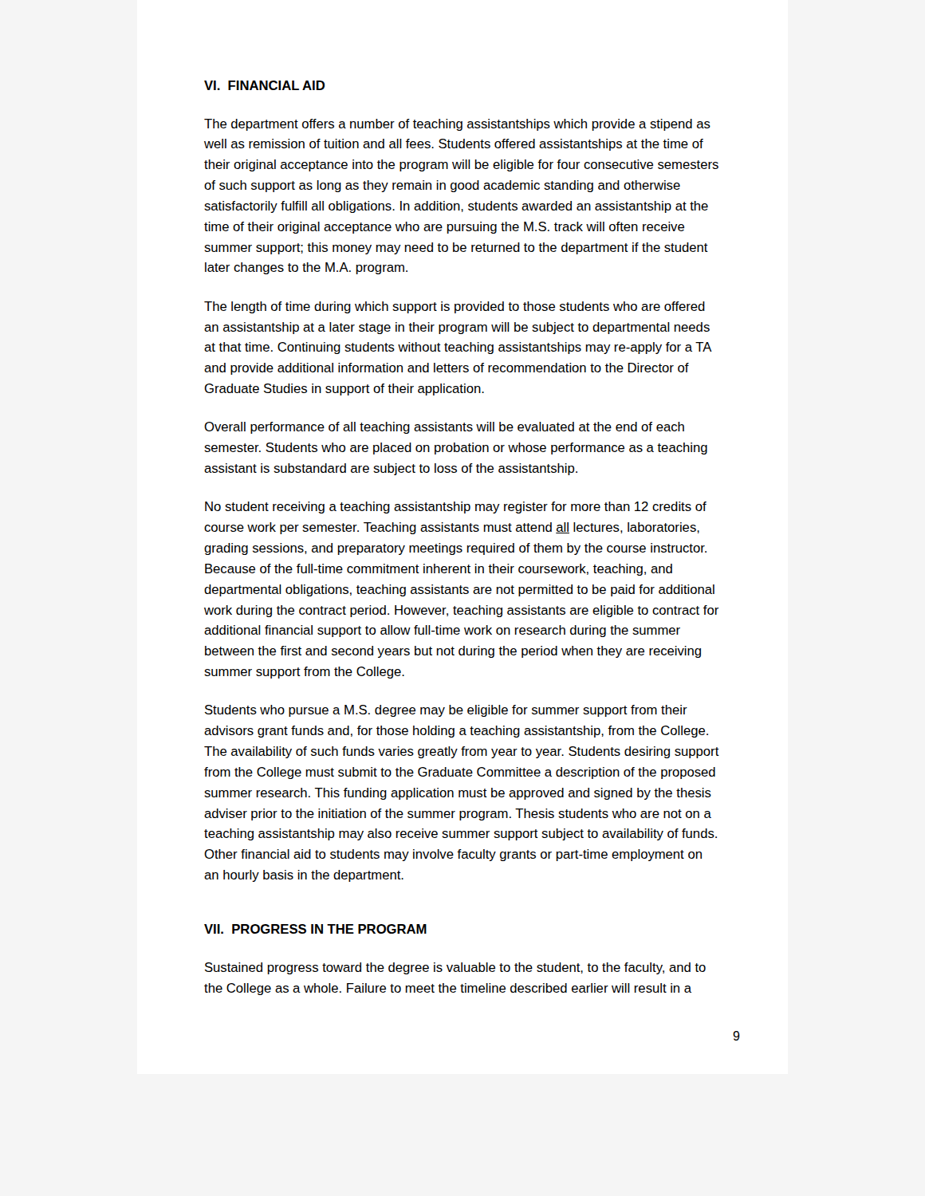VI. FINANCIAL AID
The department offers a number of teaching assistantships which provide a stipend as well as remission of tuition and all fees. Students offered assistantships at the time of their original acceptance into the program will be eligible for four consecutive semesters of such support as long as they remain in good academic standing and otherwise satisfactorily fulfill all obligations. In addition, students awarded an assistantship at the time of their original acceptance who are pursuing the M.S. track will often receive summer support; this money may need to be returned to the department if the student later changes to the M.A. program.
The length of time during which support is provided to those students who are offered an assistantship at a later stage in their program will be subject to departmental needs at that time. Continuing students without teaching assistantships may re-apply for a TA and provide additional information and letters of recommendation to the Director of Graduate Studies in support of their application.
Overall performance of all teaching assistants will be evaluated at the end of each semester. Students who are placed on probation or whose performance as a teaching assistant is substandard are subject to loss of the assistantship.
No student receiving a teaching assistantship may register for more than 12 credits of course work per semester. Teaching assistants must attend all lectures, laboratories, grading sessions, and preparatory meetings required of them by the course instructor. Because of the full-time commitment inherent in their coursework, teaching, and departmental obligations, teaching assistants are not permitted to be paid for additional work during the contract period. However, teaching assistants are eligible to contract for additional financial support to allow full-time work on research during the summer between the first and second years but not during the period when they are receiving summer support from the College.
Students who pursue a M.S. degree may be eligible for summer support from their advisors grant funds and, for those holding a teaching assistantship, from the College. The availability of such funds varies greatly from year to year. Students desiring support from the College must submit to the Graduate Committee a description of the proposed summer research. This funding application must be approved and signed by the thesis adviser prior to the initiation of the summer program. Thesis students who are not on a teaching assistantship may also receive summer support subject to availability of funds. Other financial aid to students may involve faculty grants or part-time employment on an hourly basis in the department.
VII. PROGRESS IN THE PROGRAM
Sustained progress toward the degree is valuable to the student, to the faculty, and to the College as a whole. Failure to meet the timeline described earlier will result in a
9